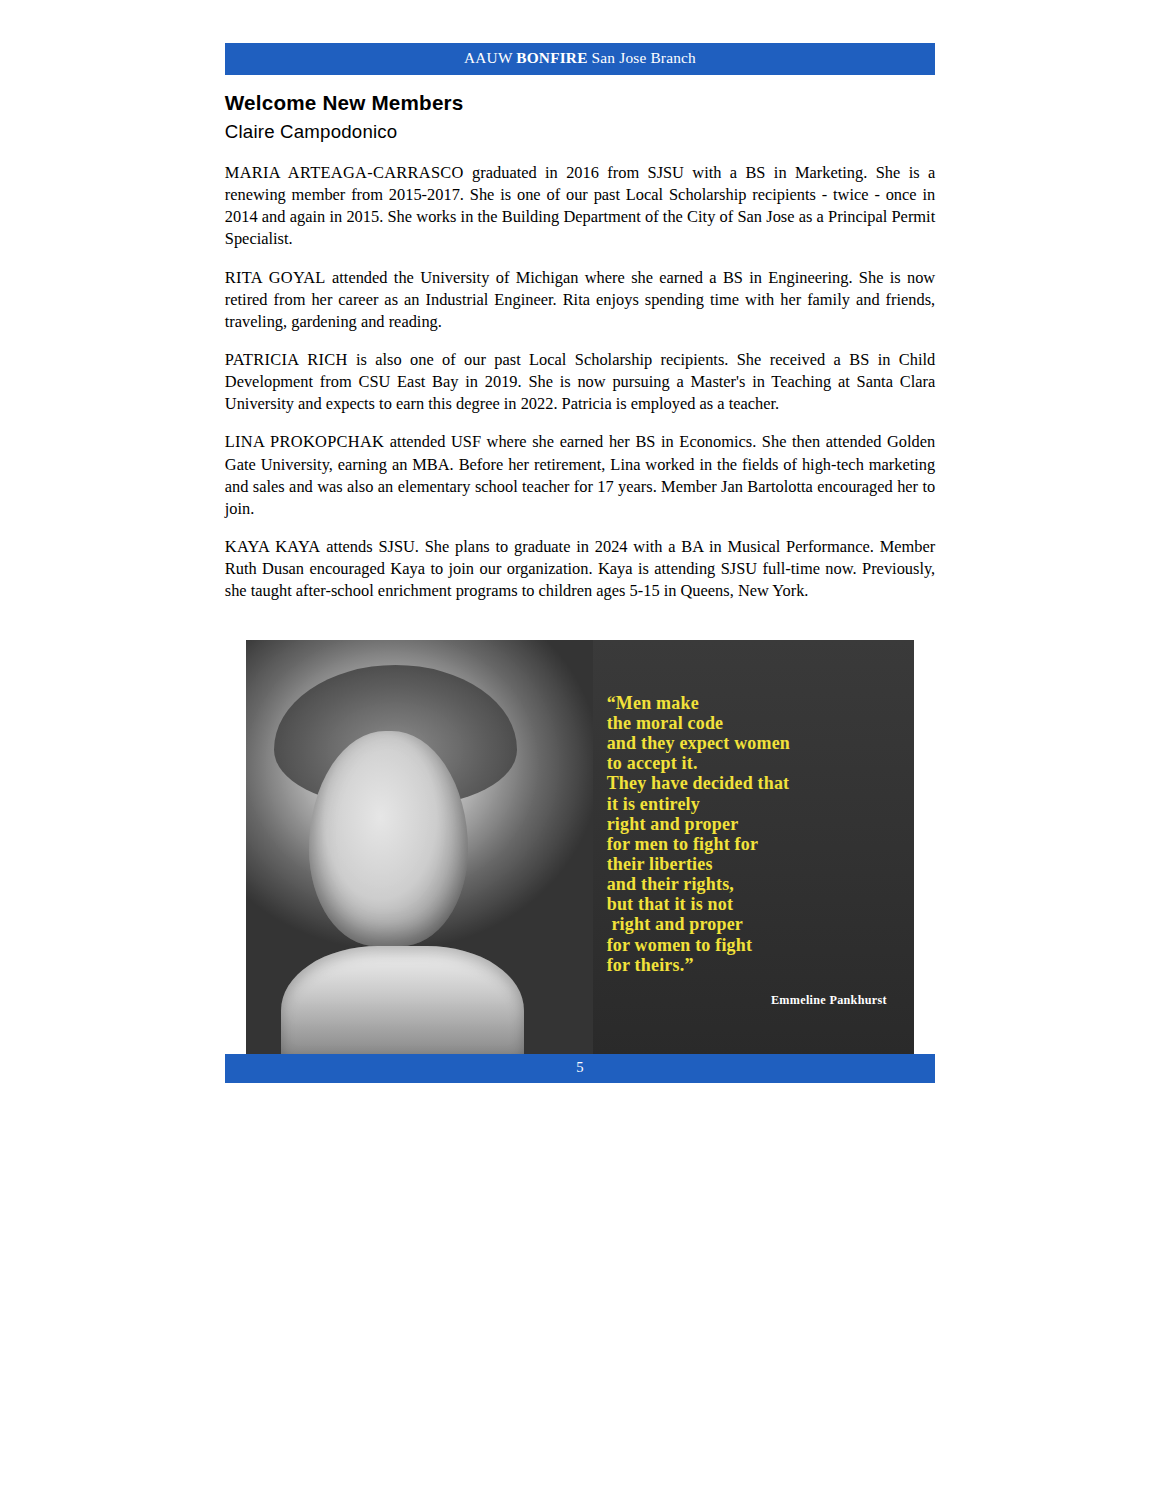AAUW BONFIRE San Jose Branch
Welcome New Members
Claire Campodonico
MARIA ARTEAGA-CARRASCO graduated in 2016 from SJSU with a BS in Marketing. She is a renewing member from 2015-2017. She is one of our past Local Scholarship recipients - twice - once in 2014 and again in 2015. She works in the Building Department of the City of San Jose as a Principal Permit Specialist.
RITA GOYAL attended the University of Michigan where she earned a BS in Engineering. She is now retired from her career as an Industrial Engineer. Rita enjoys spending time with her family and friends, traveling, gardening and reading.
PATRICIA RICH is also one of our past Local Scholarship recipients. She received a BS in Child Development from CSU East Bay in 2019. She is now pursuing a Master's in Teaching at Santa Clara University and expects to earn this degree in 2022. Patricia is employed as a teacher.
LINA PROKOPCHAK attended USF where she earned her BS in Economics. She then attended Golden Gate University, earning an MBA. Before her retirement, Lina worked in the fields of high-tech marketing and sales and was also an elementary school teacher for 17 years. Member Jan Bartolotta encouraged her to join.
KAYA KAYA attends SJSU. She plans to graduate in 2024 with a BA in Musical Performance. Member Ruth Dusan encouraged Kaya to join our organization. Kaya is attending SJSU full-time now. Previously, she taught after-school enrichment programs to children ages 5-15 in Queens, New York.
“Men make
the moral code
and they expect women
to accept it.
They have decided that
it is entirely
right and proper
for men to fight for
their liberties
and their rights,
but that it is not
right and proper
for women to fight
for theirs.”
Emmeline Pankhurst
5